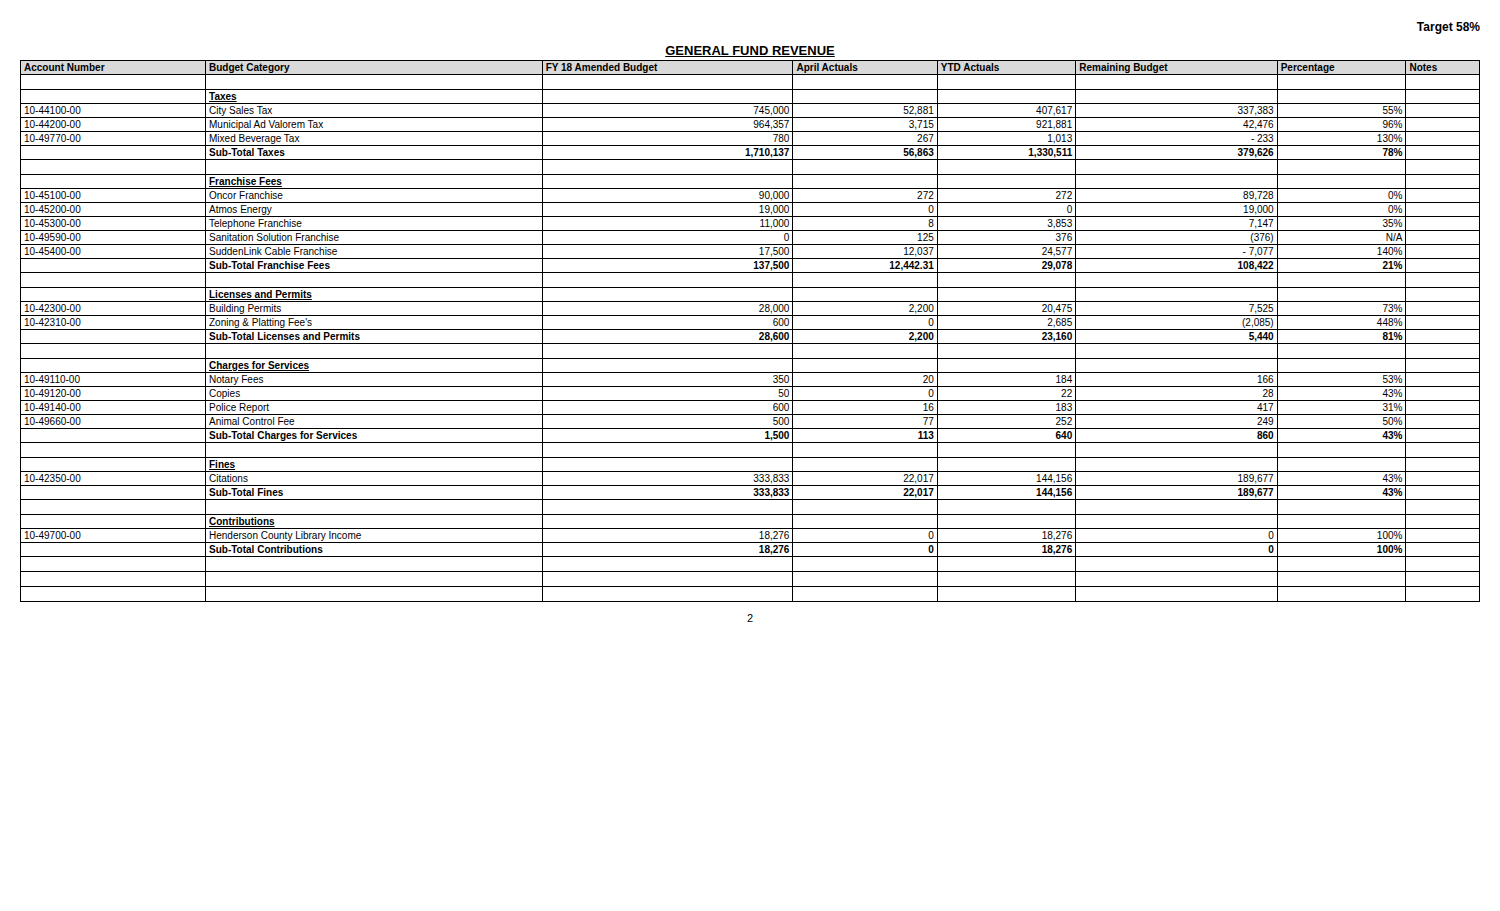Target 58%
GENERAL FUND REVENUE
| Account Number | Budget Category | FY 18 Amended Budget | April Actuals | YTD Actuals | Remaining Budget | Percentage | Notes |
| --- | --- | --- | --- | --- | --- | --- | --- |
| | Taxes | | | | | | |
| 10-44100-00 | City Sales Tax | 745,000 | 52,881 | 407,617 | 337,383 | 55% | |
| 10-44200-00 | Municipal Ad Valorem Tax | 964,357 | 3,715 | 921,881 | 42,476 | 96% | |
| 10-49770-00 | Mixed Beverage Tax | 780 | 267 | 1,013 | - 233 | 130% | |
| | Sub-Total Taxes | 1,710,137 | 56,863 | 1,330,511 | 379,626 | 78% | |
| | Franchise Fees | | | | | | |
| 10-45100-00 | Oncor Franchise | 90,000 | 272 | 272 | 89,728 | 0% | |
| 10-45200-00 | Atmos Energy | 19,000 | 0 | 0 | 19,000 | 0% | |
| 10-45300-00 | Telephone Franchise | 11,000 | 8 | 3,853 | 7,147 | 35% | |
| 10-49590-00 | Sanitation Solution Franchise | 0 | 125 | 376 | (376) | N/A | |
| 10-45400-00 | SuddenLink Cable Franchise | 17,500 | 12,037 | 24,577 | - 7,077 | 140% | |
| | Sub-Total Franchise Fees | 137,500 | 12,442.31 | 29,078 | 108,422 | 21% | |
| | Licenses and Permits | | | | | | |
| 10-42300-00 | Building Permits | 28,000 | 2,200 | 20,475 | 7,525 | 73% | |
| 10-42310-00 | Zoning & Platting Fee's | 600 | 0 | 2,685 | (2,085) | 448% | |
| | Sub-Total Licenses and Permits | 28,600 | 2,200 | 23,160 | 5,440 | 81% | |
| | Charges for Services | | | | | | |
| 10-49110-00 | Notary Fees | 350 | 20 | 184 | 166 | 53% | |
| 10-49120-00 | Copies | 50 | 0 | 22 | 28 | 43% | |
| 10-49140-00 | Police Report | 600 | 16 | 183 | 417 | 31% | |
| 10-49660-00 | Animal Control Fee | 500 | 77 | 252 | 249 | 50% | |
| | Sub-Total Charges for Services | 1,500 | 113 | 640 | 860 | 43% | |
| | Fines | | | | | | |
| 10-42350-00 | Citations | 333,833 | 22,017 | 144,156 | 189,677 | 43% | |
| | Sub-Total Fines | 333,833 | 22,017 | 144,156 | 189,677 | 43% | |
| | Contributions | | | | | | |
| 10-49700-00 | Henderson County Library Income | 18,276 | 0 | 18,276 | 0 | 100% | |
| | Sub-Total Contributions | 18,276 | 0 | 18,276 | 0 | 100% | |
2